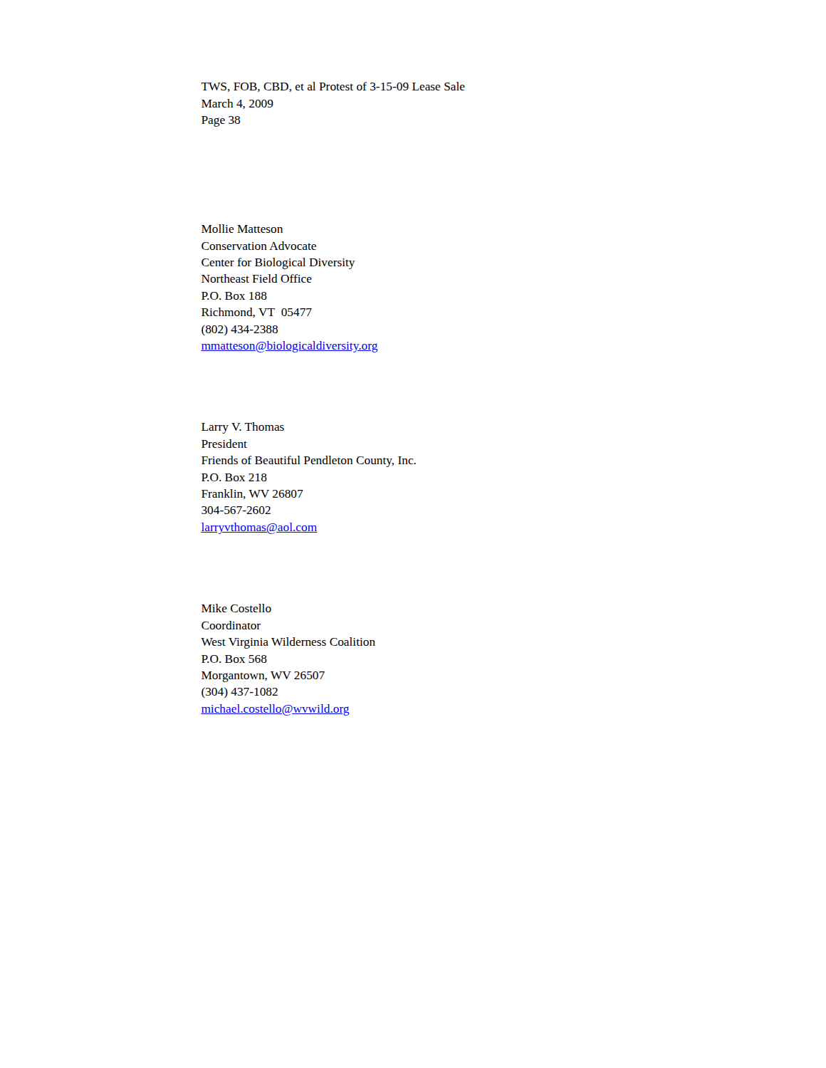TWS, FOB, CBD, et al Protest of 3-15-09 Lease Sale
March 4, 2009
Page 38
Mollie Matteson
Conservation Advocate
Center for Biological Diversity
Northeast Field Office
P.O. Box 188
Richmond, VT 05477
(802) 434-2388
mmatteson@biologicaldiversity.org
Larry V. Thomas
President
Friends of Beautiful Pendleton County, Inc.
P.O. Box 218
Franklin, WV 26807
304-567-2602
larryvthomas@aol.com
Mike Costello
Coordinator
West Virginia Wilderness Coalition
P.O. Box 568
Morgantown, WV 26507
(304) 437-1082
michael.costello@wvwild.org